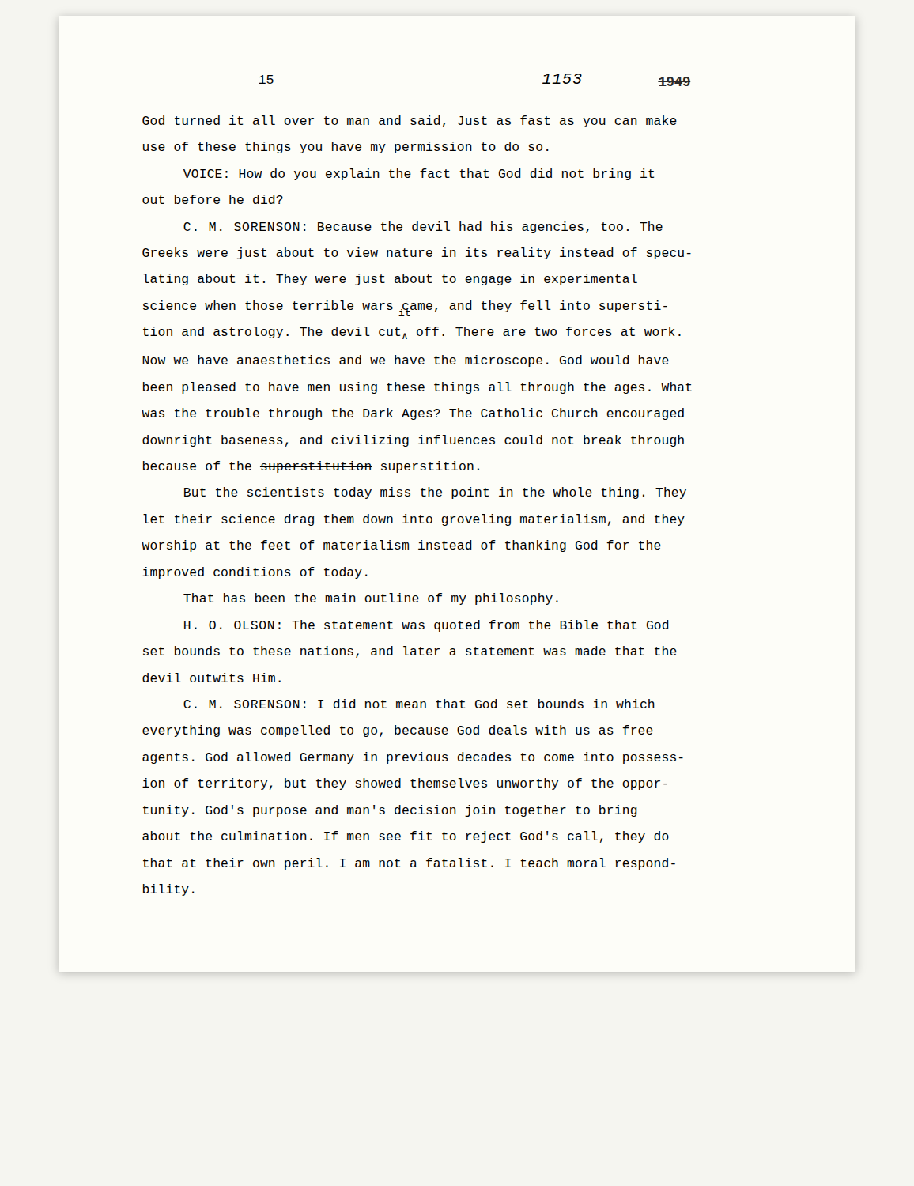15 1153 1949
God turned it all over to man and said, Just as fast as you can make
use of these things you have my permission to do so.
VOICE: How do you explain the fact that God did not bring it
out before he did?
C. M. SORENSON: Because the devil had his agencies, too. The
Greeks were just about to view nature in its reality instead of specu-
lating about it. They were just about to engage in experimental
science when those terrible wars came, and they fell into supersti-
tion and astrology. The devil cutit∧ off. There are two forces at work.
Now we have anaesthetics and we have the microscope. God would have
been pleased to have men using these things all through the ages. What
was the trouble through the Dark Ages? The Catholic Church encouraged
downright baseness, and civilizing influences could not break through
because of the superstitution superstition.
But the scientists today miss the point in the whole thing. They
let their science drag them down into groveling materialism, and they
worship at the feet of materialism instead of thanking God for the
improved conditions of today.
That has been the main outline of my philosophy.
H. O. OLSON: The statement was quoted from the Bible that God
set bounds to these nations, and later a statement was made that the
devil outwits Him.
C. M. SORENSON: I did not mean that God set bounds in which
everything was compelled to go, because God deals with us as free
agents. God allowed Germany in previous decades to come into possess-
ion of territory, but they showed themselves unworthy of the oppor-
tunity. God's purpose and man's decision join together to bring
about the culmination. If men see fit to reject God's call, they do
that at their own peril. I am not a fatalist. I teach moral respond-
bility.